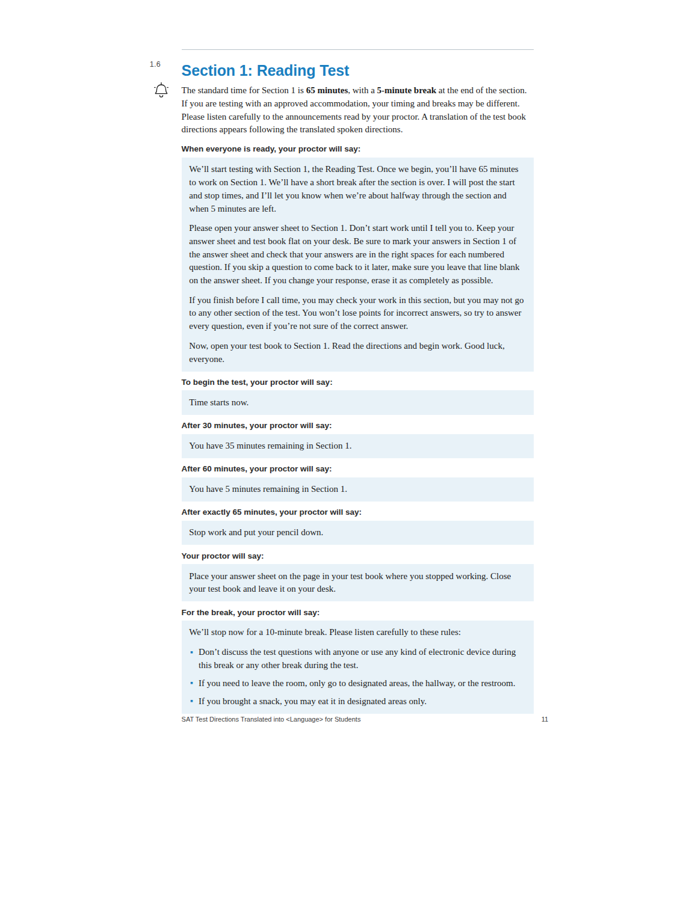1.6
Section 1: Reading Test
The standard time for Section 1 is 65 minutes, with a 5-minute break at the end of the section. If you are testing with an approved accommodation, your timing and breaks may be different. Please listen carefully to the announcements read by your proctor. A translation of the test book directions appears following the translated spoken directions.
When everyone is ready, your proctor will say:
We’ll start testing with Section 1, the Reading Test. Once we begin, you’ll have 65 minutes to work on Section 1. We’ll have a short break after the section is over. I will post the start and stop times, and I’ll let you know when we’re about halfway through the section and when 5 minutes are left.
Please open your answer sheet to Section 1. Don’t start work until I tell you to. Keep your answer sheet and test book flat on your desk. Be sure to mark your answers in Section 1 of the answer sheet and check that your answers are in the right spaces for each numbered question. If you skip a question to come back to it later, make sure you leave that line blank on the answer sheet. If you change your response, erase it as completely as possible.
If you finish before I call time, you may check your work in this section, but you may not go to any other section of the test. You won’t lose points for incorrect answers, so try to answer every question, even if you’re not sure of the correct answer.
Now, open your test book to Section 1. Read the directions and begin work. Good luck, everyone.
To begin the test, your proctor will say:
Time starts now.
After 30 minutes, your proctor will say:
You have 35 minutes remaining in Section 1.
After 60 minutes, your proctor will say:
You have 5 minutes remaining in Section 1.
After exactly 65 minutes, your proctor will say:
Stop work and put your pencil down.
Your proctor will say:
Place your answer sheet on the page in your test book where you stopped working. Close your test book and leave it on your desk.
For the break, your proctor will say:
We’ll stop now for a 10-minute break. Please listen carefully to these rules:
Don’t discuss the test questions with anyone or use any kind of electronic device during this break or any other break during the test.
If you need to leave the room, only go to designated areas, the hallway, or the restroom.
If you brought a snack, you may eat it in designated areas only.
SAT Test Directions Translated into <Language> for Students 11